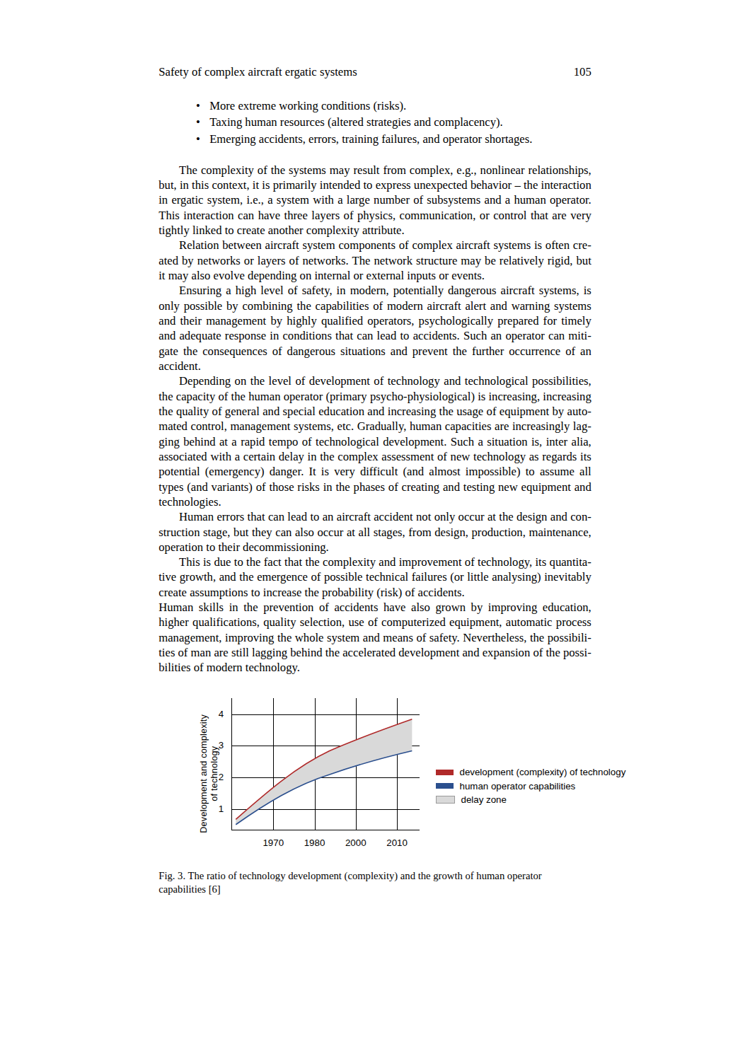Safety of complex aircraft ergatic systems 105
More extreme working conditions (risks).
Taxing human resources (altered strategies and complacency).
Emerging accidents, errors, training failures, and operator shortages.
The complexity of the systems may result from complex, e.g., nonlinear relationships, but, in this context, it is primarily intended to express unexpected behavior – the interaction in ergatic system, i.e., a system with a large number of subsystems and a human operator. This interaction can have three layers of physics, communication, or control that are very tightly linked to create another complexity attribute.
Relation between aircraft system components of complex aircraft systems is often created by networks or layers of networks. The network structure may be relatively rigid, but it may also evolve depending on internal or external inputs or events.
Ensuring a high level of safety, in modern, potentially dangerous aircraft systems, is only possible by combining the capabilities of modern aircraft alert and warning systems and their management by highly qualified operators, psychologically prepared for timely and adequate response in conditions that can lead to accidents. Such an operator can mitigate the consequences of dangerous situations and prevent the further occurrence of an accident.
Depending on the level of development of technology and technological possibilities, the capacity of the human operator (primary psycho-physiological) is increasing, increasing the quality of general and special education and increasing the usage of equipment by automated control, management systems, etc. Gradually, human capacities are increasingly lagging behind at a rapid tempo of technological development. Such a situation is, inter alia, associated with a certain delay in the complex assessment of new technology as regards its potential (emergency) danger. It is very difficult (and almost impossible) to assume all types (and variants) of those risks in the phases of creating and testing new equipment and technologies.
Human errors that can lead to an aircraft accident not only occur at the design and construction stage, but they can also occur at all stages, from design, production, maintenance, operation to their decommissioning.
This is due to the fact that the complexity and improvement of technology, its quantitative growth, and the emergence of possible technical failures (or little analysing) inevitably create assumptions to increase the probability (risk) of accidents.
Human skills in the prevention of accidents have also grown by improving education, higher qualifications, quality selection, use of computerized equipment, automatic process management, improving the whole system and means of safety. Nevertheless, the possibilities of man are still lagging behind the accelerated development and expansion of the possibilities of modern technology.
Development and complexity
of technology
4
3
2
1
1970
1980
2000
2010
development (complexity) of technology
human operator capabilities
delay zone
Fig. 3. The ratio of technology development (complexity) and the growth of human operator capabilities [6]